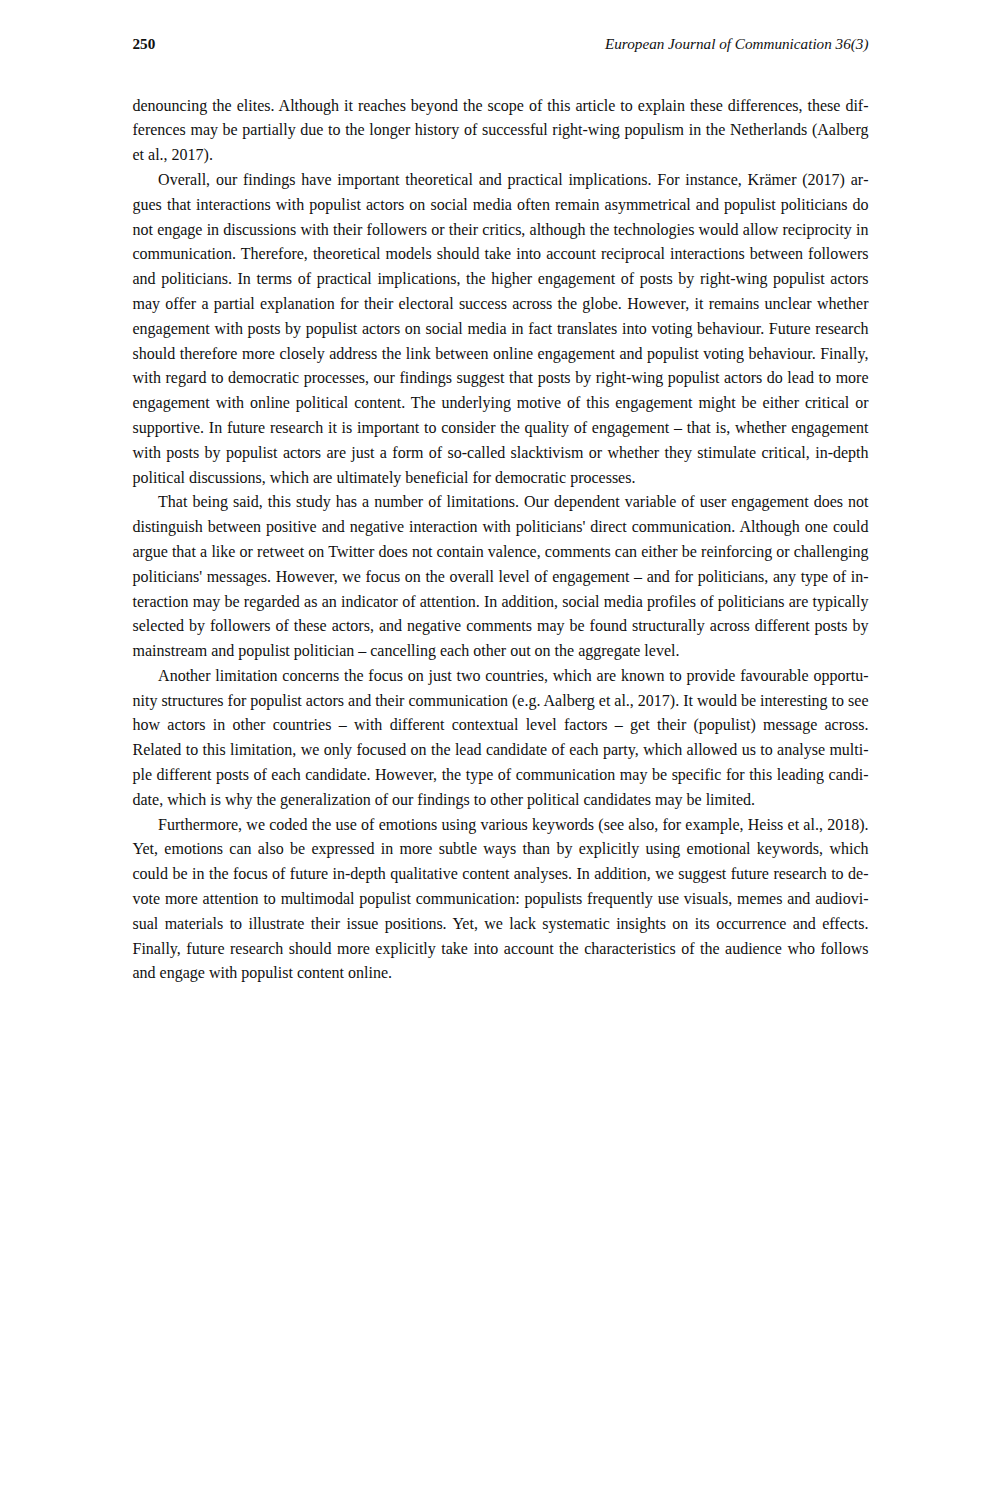250 European Journal of Communication 36(3)
denouncing the elites. Although it reaches beyond the scope of this article to explain these differences, these differences may be partially due to the longer history of successful right-wing populism in the Netherlands (Aalberg et al., 2017).
Overall, our findings have important theoretical and practical implications. For instance, Krämer (2017) argues that interactions with populist actors on social media often remain asymmetrical and populist politicians do not engage in discussions with their followers or their critics, although the technologies would allow reciprocity in communication. Therefore, theoretical models should take into account reciprocal interactions between followers and politicians. In terms of practical implications, the higher engagement of posts by right-wing populist actors may offer a partial explanation for their electoral success across the globe. However, it remains unclear whether engagement with posts by populist actors on social media in fact translates into voting behaviour. Future research should therefore more closely address the link between online engagement and populist voting behaviour. Finally, with regard to democratic processes, our findings suggest that posts by right-wing populist actors do lead to more engagement with online political content. The underlying motive of this engagement might be either critical or supportive. In future research it is important to consider the quality of engagement – that is, whether engagement with posts by populist actors are just a form of so-called slacktivism or whether they stimulate critical, in-depth political discussions, which are ultimately beneficial for democratic processes.
That being said, this study has a number of limitations. Our dependent variable of user engagement does not distinguish between positive and negative interaction with politicians' direct communication. Although one could argue that a like or retweet on Twitter does not contain valence, comments can either be reinforcing or challenging politicians' messages. However, we focus on the overall level of engagement – and for politicians, any type of interaction may be regarded as an indicator of attention. In addition, social media profiles of politicians are typically selected by followers of these actors, and negative comments may be found structurally across different posts by mainstream and populist politician – cancelling each other out on the aggregate level.
Another limitation concerns the focus on just two countries, which are known to provide favourable opportunity structures for populist actors and their communication (e.g. Aalberg et al., 2017). It would be interesting to see how actors in other countries – with different contextual level factors – get their (populist) message across. Related to this limitation, we only focused on the lead candidate of each party, which allowed us to analyse multiple different posts of each candidate. However, the type of communication may be specific for this leading candidate, which is why the generalization of our findings to other political candidates may be limited.
Furthermore, we coded the use of emotions using various keywords (see also, for example, Heiss et al., 2018). Yet, emotions can also be expressed in more subtle ways than by explicitly using emotional keywords, which could be in the focus of future in-depth qualitative content analyses. In addition, we suggest future research to devote more attention to multimodal populist communication: populists frequently use visuals, memes and audiovisual materials to illustrate their issue positions. Yet, we lack systematic insights on its occurrence and effects. Finally, future research should more explicitly take into account the characteristics of the audience who follows and engage with populist content online.